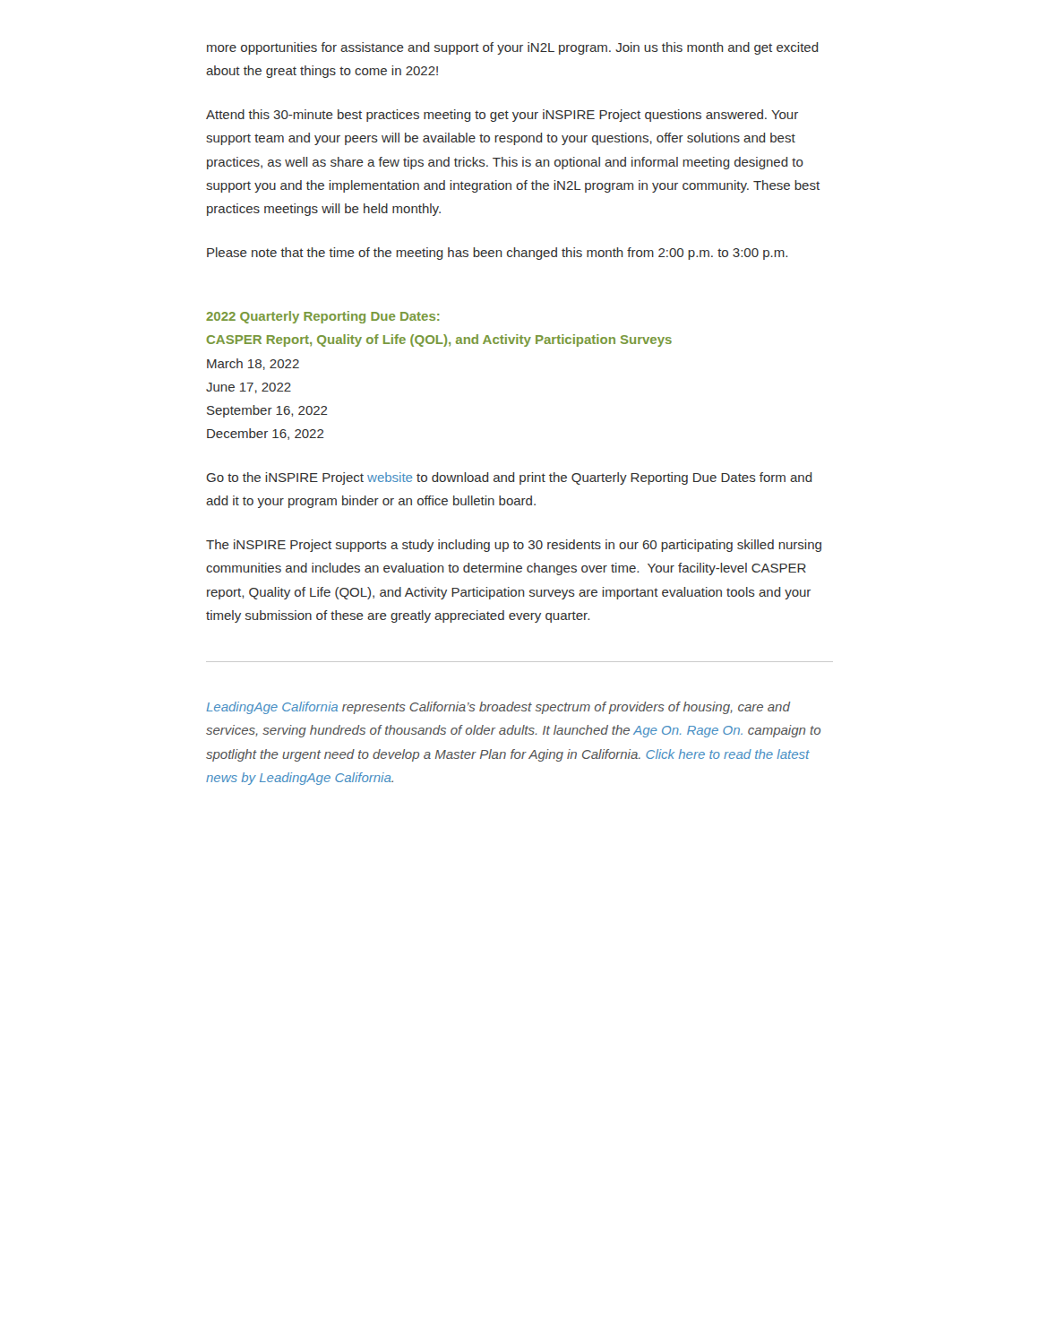more opportunities for assistance and support of your iN2L program. Join us this month and get excited about the great things to come in 2022!
Attend this 30-minute best practices meeting to get your iNSPIRE Project questions answered. Your support team and your peers will be available to respond to your questions, offer solutions and best practices, as well as share a few tips and tricks. This is an optional and informal meeting designed to support you and the implementation and integration of the iN2L program in your community. These best practices meetings will be held monthly.
Please note that the time of the meeting has been changed this month from 2:00 p.m. to 3:00 p.m.
2022 Quarterly Reporting Due Dates:
CASPER Report, Quality of Life (QOL), and Activity Participation Surveys
March 18, 2022
June 17, 2022
September 16, 2022
December 16, 2022
Go to the iNSPIRE Project website to download and print the Quarterly Reporting Due Dates form and add it to your program binder or an office bulletin board.
The iNSPIRE Project supports a study including up to 30 residents in our 60 participating skilled nursing communities and includes an evaluation to determine changes over time. Your facility-level CASPER report, Quality of Life (QOL), and Activity Participation surveys are important evaluation tools and your timely submission of these are greatly appreciated every quarter.
LeadingAge California represents California’s broadest spectrum of providers of housing, care and services, serving hundreds of thousands of older adults. It launched the Age On. Rage On. campaign to spotlight the urgent need to develop a Master Plan for Aging in California. Click here to read the latest news by LeadingAge California.